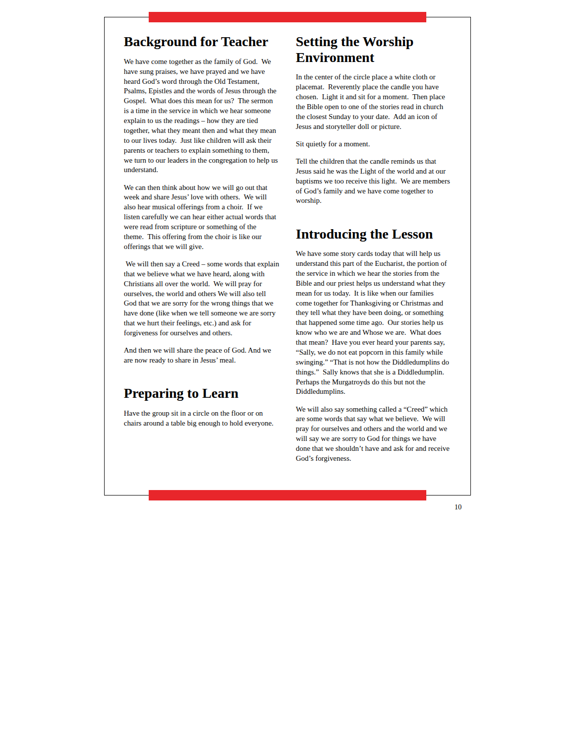Background for Teacher
We have come together as the family of God. We have sung praises, we have prayed and we have heard God’s word through the Old Testament, Psalms, Epistles and the words of Jesus through the Gospel. What does this mean for us? The sermon is a time in the service in which we hear someone explain to us the readings – how they are tied together, what they meant then and what they mean to our lives today. Just like children will ask their parents or teachers to explain something to them, we turn to our leaders in the congregation to help us understand.
We can then think about how we will go out that week and share Jesus’ love with others. We will also hear musical offerings from a choir. If we listen carefully we can hear either actual words that were read from scripture or something of the theme. This offering from the choir is like our offerings that we will give.
We will then say a Creed – some words that explain that we believe what we have heard, along with Christians all over the world. We will pray for ourselves, the world and others We will also tell God that we are sorry for the wrong things that we have done (like when we tell someone we are sorry that we hurt their feelings, etc.) and ask for forgiveness for ourselves and others.
And then we will share the peace of God. And we are now ready to share in Jesus’ meal.
Preparing to Learn
Have the group sit in a circle on the floor or on chairs around a table big enough to hold everyone.
Setting the Worship Environment
In the center of the circle place a white cloth or placemat. Reverently place the candle you have chosen. Light it and sit for a moment. Then place the Bible open to one of the stories read in church the closest Sunday to your date. Add an icon of Jesus and storyteller doll or picture.
Sit quietly for a moment.
Tell the children that the candle reminds us that Jesus said he was the Light of the world and at our baptisms we too receive this light. We are members of God’s family and we have come together to worship.
Introducing the Lesson
We have some story cards today that will help us understand this part of the Eucharist, the portion of the service in which we hear the stories from the Bible and our priest helps us understand what they mean for us today. It is like when our families come together for Thanksgiving or Christmas and they tell what they have been doing, or something that happened some time ago. Our stories help us know who we are and Whose we are. What does that mean? Have you ever heard your parents say, “Sally, we do not eat popcorn in this family while swinging.” “That is not how the Diddledumplins do things.” Sally knows that she is a Diddledumplin. Perhaps the Murgatroyds do this but not the Diddledumplins.
We will also say something called a “Creed” which are some words that say what we believe. We will pray for ourselves and others and the world and we will say we are sorry to God for things we have done that we shouldn’t have and ask for and receive God’s forgiveness.
10